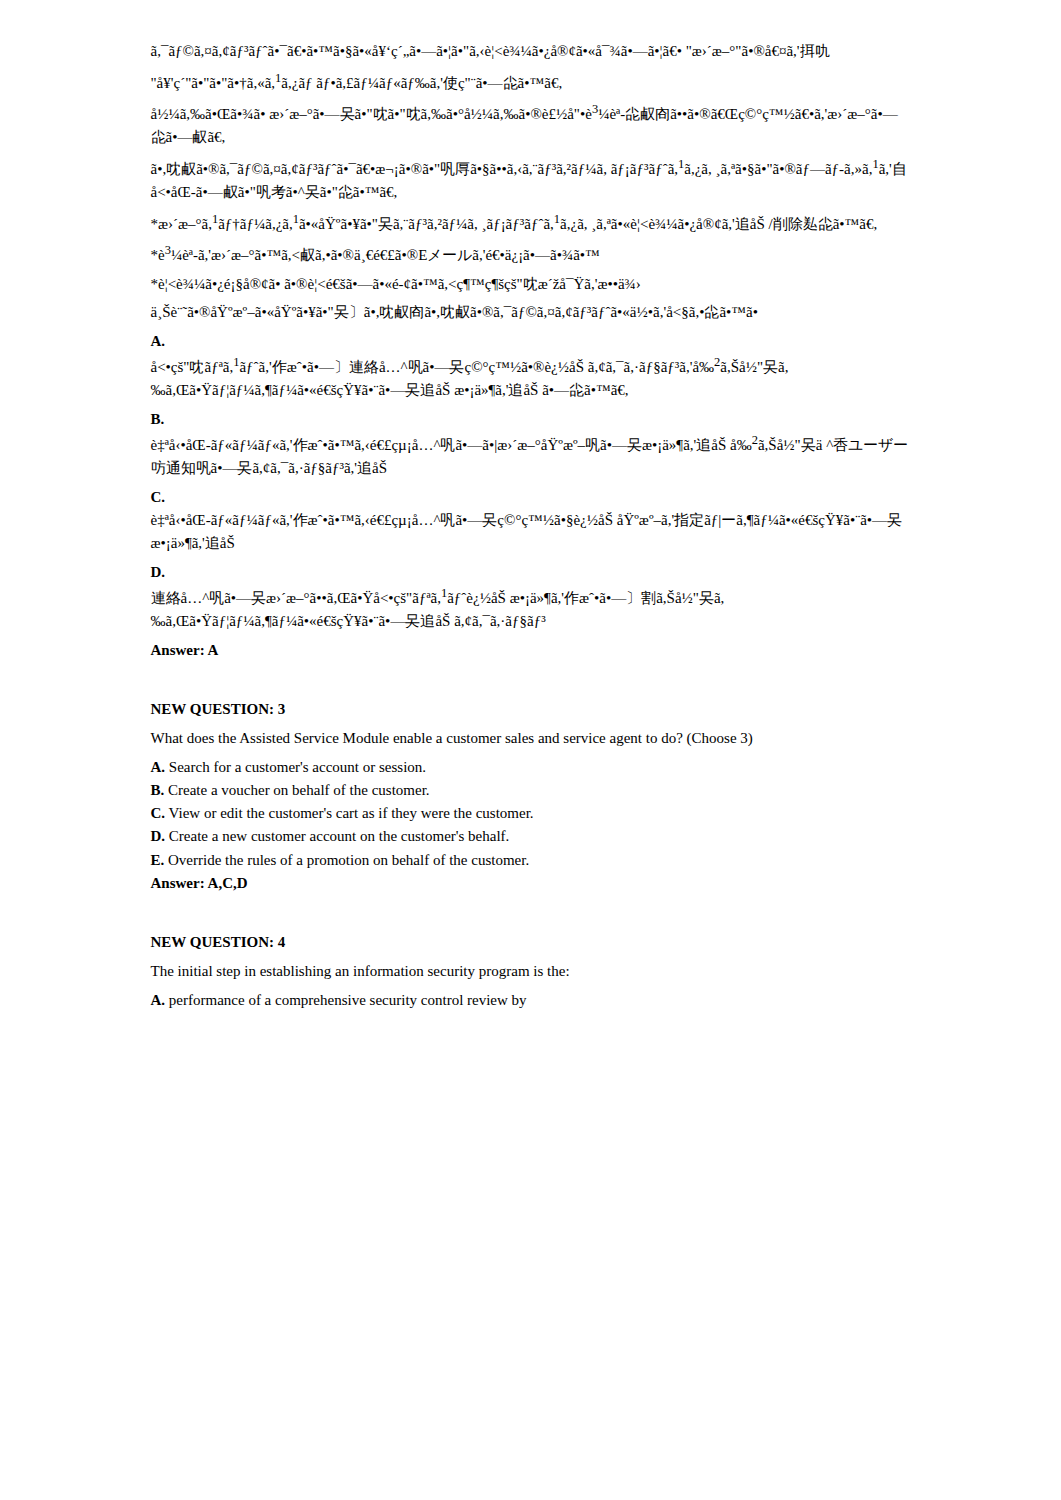ã,¯ãƒ©ã,¤ã,¢ãƒ³ãƒˆã•¯ã€•ã•™ã•§ã•«å¥‘ç´„ã•—ã•¦ã•"ã,‹è¦<è¾¼ã•¿å®¢ã•«å¯¾ã•—ã•¦ã€• "æ›´æ–°"ã•®å€¤ã,'挕㕤
"å¥'ç´"ã•"ã•"ã•†ã,«ã,1ã,¿ãƒ ãƒ•ã,£ãƒ¼ãƒ«ãƒ‰ã,'使ç"¨ã•—㕾ã•™ã€,
å½¼ã,‰ã•Œã•¾ã• æ›´æ–°ã•—㕦ã•"㕪ã•"㕪ã,‰ã•°å½¼ã,‰ã•®è£½å"•è3¼èª-㕾㕟㕯ã••ã•®ã€Œç©°ç™½ã€•ã,'æ›´æ–°ã•—㕾ã•—㕟ã€,
ã•,㕪㕟ã•®ã,¯ãƒ©ã,¤ã,¢ãƒ³ãƒˆã•¯ã€•æ¬¡ã•®ã•"㕨㕌ã•§ã••ã,‹ã,¨ãƒ³ã,²ãƒ¼ã, ãƒ¡ãƒ³ãƒˆã,1ã,¿ã, ¸ã,ªã•§ã•"ã•®ãƒ—ãƒ-ã,»ã,1ã,'自å<•åŒ-ã•—㕟ã•"㕨考ã•^㕦ã•"㕾ã•™ã€,
*æ›´æ–°ã,1ãƒ†ãƒ¼ã,¿ã,1ã•«åŸºã•¥ã•"㕦ã,¨ãƒ³ã,²ãƒ¼ã, ¸ãƒ¡ãƒ³ãƒˆã,1ã,¿ã, ¸ã,ªã•«è¦<è¾¼ã•¿å®¢ã,'追åŠ /削除㕗㕾ã•™ã€,
*è3¼èª-ã,'æ›´æ–°ã•™ã,<㕟ã,•ã•®ä¸€é€£ã•®Eメールã,'é€•ä¿¡ã•—ã•¾ã•™
*è¦<è¾¼ã•¿é¡§å®¢ã• ã•®è¦<é€šã•—ã•«é-¢ã•™ã,<ç¶™ç¶šçš"㕪æ´žå¯Ÿã,'æ••ä¾›
ä¸Šè¨˜ã•®åŸºæº–ã•«åŸºã•¥ã•"㕦〕ã•,㕪㕟㕯ã•,㕪㕟ã•®ã,¯ãƒ©ã,¤ã,¢ãƒ³ãƒˆã•«ä½•ã,'å<§ã,•㕾ã•™ã•
A.
å<•çš"㕪ãƒªã,1ãƒˆã,'作æˆ•ã•—〕連絡å…^㕨ã•—㕦ç©°ç™½ã•®è¿½åŠ ã,¢ã,¯ã,·ãƒ§ãƒ³ã,'å‰2ã,Šå½"㕦ã,‰ã,Œã•Ÿãƒ¦ãƒ¼ã,¶ãƒ¼ã•«é€šçŸ¥ã•¨ã•—㕦追åŠ æ•¡ä»¶ã,'追åŠ ã•—㕾ã•™ã€,
B.
è‡ªå‹•åŒ-ãƒ«ãƒ¼ãƒ«ã,'作æˆ•ã•™ã,‹é€£çµ¡å…^㕨ã•—ã•|æ›´æ–°åŸºæº–㕨ã•—㕦æ•¡ä»¶ã,'追åŠ å‰2ã,Šå½"㕦ä ^㕿ユーザー㕫通知㕨ã•—㕦ã,¢ã,¯ã,·ãƒ§ãƒ³ã,'追åŠ
C.
è‡ªå‹•åŒ-ãƒ«ãƒ¼ãƒ«ã,'作æˆ•ã•™ã,‹é€£çµ¡å…^㕨ã•—㕦ç©°ç™½ã•§è¿½åŠ åŸºæº–ã,'指定ãƒ|ーã,¶ãƒ¼ã•«é€šçŸ¥ã•¨ã•—㕦æ•¡ä»¶ã,'追åŠ
D.
連絡å…^㕨ã•—㕦æ›´æ–°ã••ã,Œã•Ÿå<•çš"ãƒªã,1ãƒˆè¿½åŠ æ•¡ä»¶ã,'作æˆ•ã•—〕割ã,Šå½"㕦ã,‰ã,Œã•Ÿãƒ¦ãƒ¼ã,¶ãƒ¼ã•«é€šçŸ¥ã•¨ã•—㕦追åŠ ã,¢ã,¯ã,·ãƒ§ãƒ³
Answer: A
NEW QUESTION: 3
What does the Assisted Service Module enable a customer sales and service agent to do? (Choose 3)
A. Search for a customer's account or session.
B. Create a voucher on behalf of the customer.
C. View or edit the customer's cart as if they were the customer.
D. Create a new customer account on the customer's behalf.
E. Override the rules of a promotion on behalf of the customer.
Answer: A,C,D
NEW QUESTION: 4
The initial step in establishing an information security program is the:
A. performance of a comprehensive security control review by